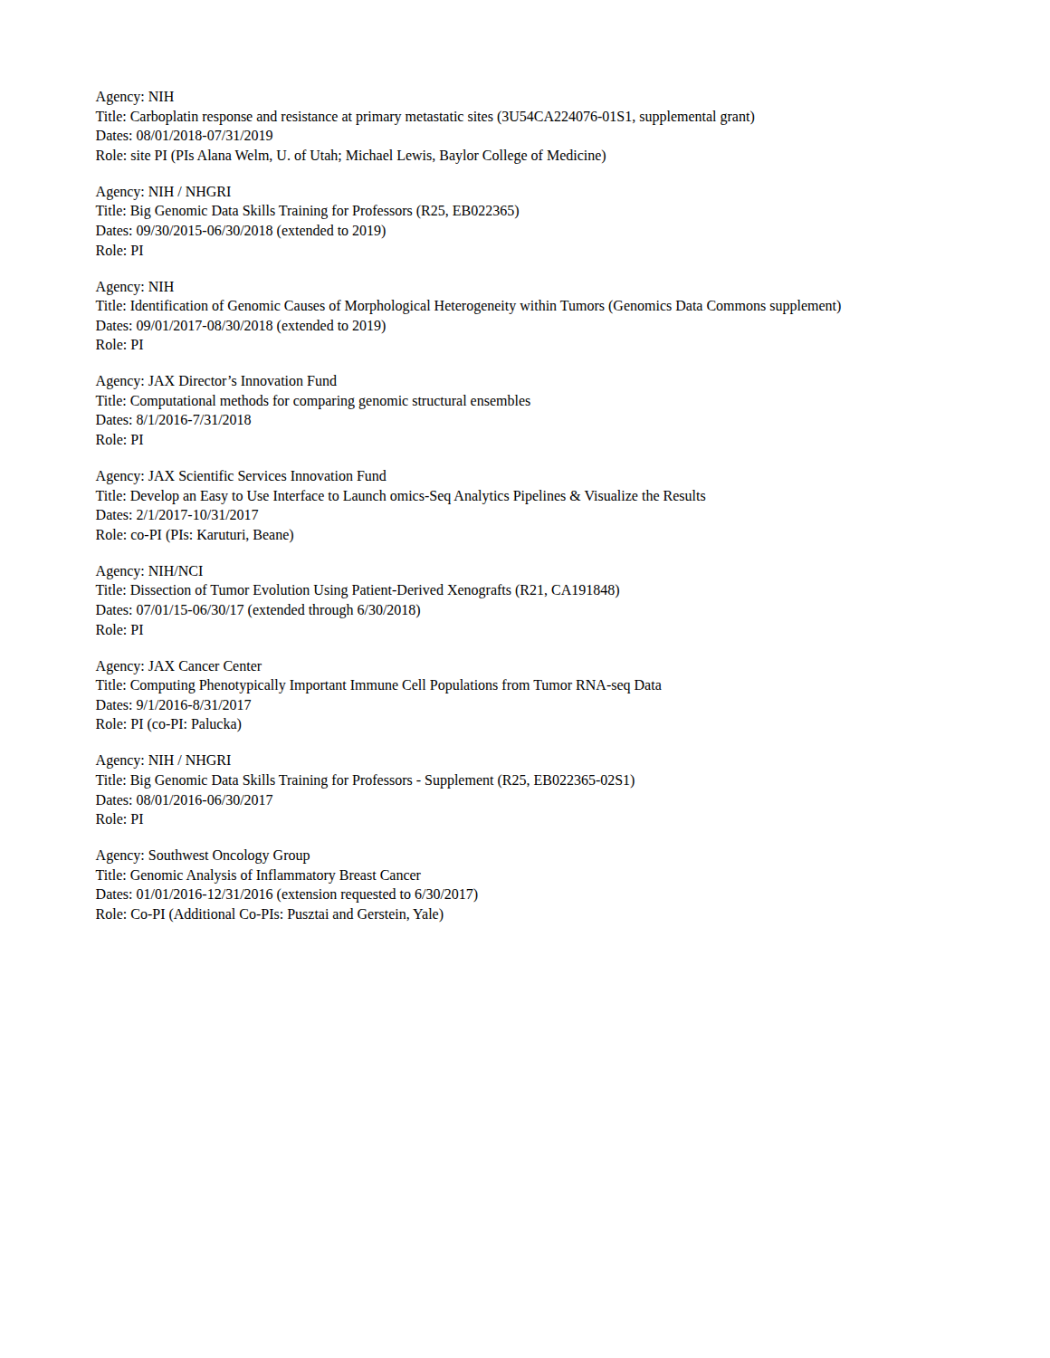Agency: NIH
Title: Carboplatin response and resistance at primary metastatic sites (3U54CA224076-01S1, supplemental grant)
Dates: 08/01/2018-07/31/2019
Role: site PI (PIs Alana Welm, U. of Utah; Michael Lewis, Baylor College of Medicine)
Agency: NIH / NHGRI
Title: Big Genomic Data Skills Training for Professors (R25, EB022365)
Dates: 09/30/2015-06/30/2018 (extended to 2019)
Role: PI
Agency: NIH
Title: Identification of Genomic Causes of Morphological Heterogeneity within Tumors (Genomics Data Commons supplement)
Dates: 09/01/2017-08/30/2018 (extended to 2019)
Role: PI
Agency: JAX Director’s Innovation Fund
Title: Computational methods for comparing genomic structural ensembles
Dates: 8/1/2016-7/31/2018
Role: PI
Agency: JAX Scientific Services Innovation Fund
Title: Develop an Easy to Use Interface to Launch omics-Seq Analytics Pipelines & Visualize the Results
Dates: 2/1/2017-10/31/2017
Role: co-PI (PIs: Karuturi, Beane)
Agency: NIH/NCI
Title: Dissection of Tumor Evolution Using Patient-Derived Xenografts (R21, CA191848)
Dates: 07/01/15-06/30/17 (extended through 6/30/2018)
Role: PI
Agency: JAX Cancer Center
Title: Computing Phenotypically Important Immune Cell Populations from Tumor RNA-seq Data
Dates: 9/1/2016-8/31/2017
Role: PI (co-PI: Palucka)
Agency: NIH / NHGRI
Title: Big Genomic Data Skills Training for Professors - Supplement (R25, EB022365-02S1)
Dates: 08/01/2016-06/30/2017
Role: PI
Agency: Southwest Oncology Group
Title: Genomic Analysis of Inflammatory Breast Cancer
Dates: 01/01/2016-12/31/2016 (extension requested to 6/30/2017)
Role: Co-PI (Additional Co-PIs: Pusztai and Gerstein, Yale)